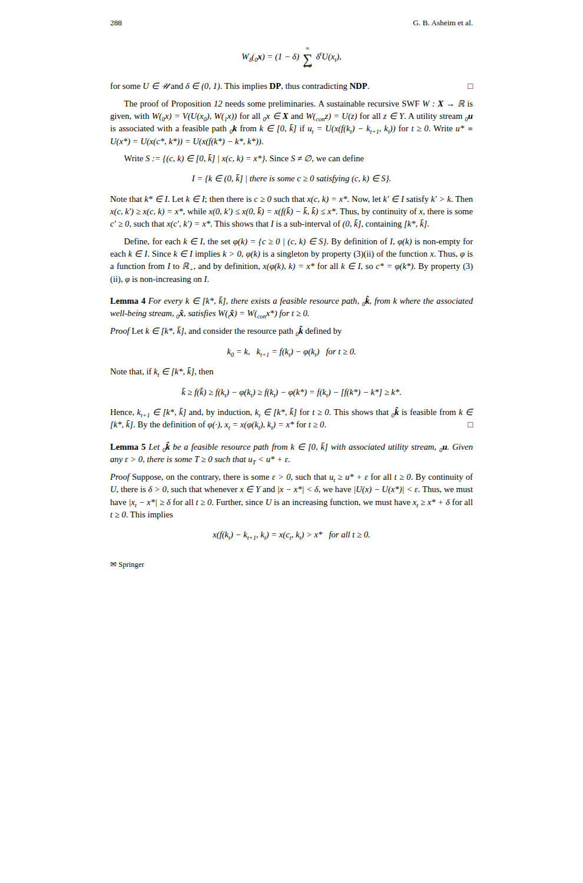288 G. B. Asheim et al.
Wδ(0x) = (1 − δ) ∞ ∑ t=0 δtU(xt),
for some U ∈ 𝒰 and δ ∈ (0, 1). This implies DP, thus contradicting NDP. □
The proof of Proposition 12 needs some preliminaries. A sustainable recursive SWF W : X → ℝ is given, with W(0x) = V(U(x0), W(1x)) for all 0x ∈ X and W(conz) = U(z) for all z ∈ Y. A utility stream 0u is associated with a feasible path 0k from k ∈ [0, k̄] if ut = U(x(f(kt) − kt+1, kt)) for t ≥ 0. Write u* ≡ U(x*) = U(x(c*, k*)) = U(x(f(k*) − k*, k*)).
Write S := {(c, k) ∈ [0, k̄] | x(c, k) = x*}. Since S ≠ ∅, we can define
I = {k ∈ (0, k̄] | there is some c ≥ 0 satisfying (c, k) ∈ S}.
Note that k* ∈ I. Let k ∈ I; then there is c ≥ 0 such that x(c, k) = x*. Now, let k′ ∈ I satisfy k′ > k. Then x(c, k′) ≥ x(c, k) = x*, while x(0, k′) ≤ x(0, k̄) = x(f(k̄) − k̄, k̄) ≤ x*. Thus, by continuity of x, there is some c′ ≥ 0, such that x(c′, k′) = x*. This shows that I is a sub-interval of (0, k̄], containing [k*, k̄].
Define, for each k ∈ I, the set φ(k) = {c ≥ 0 | (c, k) ∈ S}. By definition of I, φ(k) is non-empty for each k ∈ I. Since k ∈ I implies k > 0, φ(k) is a singleton by property (3)(ii) of the function x. Thus, φ is a function from I to ℝ+, and by definition, x(φ(k), k) = x* for all k ∈ I, so c* = φ(k*). By property (3)(ii), φ is non-increasing on I.
Lemma 4 For every k ∈ [k*, k̄], there exists a feasible resource path, 0k̂, from k where the associated well-being stream, 0x̂, satisfies W(tx̂) = W(conx*) for t ≥ 0.
Proof Let k ∈ [k*, k̄], and consider the resource path 0k̂ defined by
k0 = k, kt+1 = f(kt) − φ(kt) for t ≥ 0.
Note that, if kt ∈ [k*, k̄], then
k̄ ≥ f(k̄) ≥ f(kt) − φ(kt) ≥ f(kt) − φ(k*) = f(kt) − [f(k*) − k*] ≥ k*.
Hence, kt+1 ∈ [k*, k̄] and, by induction, kt ∈ [k*, k̄] for t ≥ 0. This shows that 0k̂ is feasible from k ∈ [k*, k̄]. By the definition of φ(·), xt = x(φ(kt), kt) = x* for t ≥ 0. □
Lemma 5 Let 0k̂ be a feasible resource path from k ∈ [0, k̄] with associated utility stream, 0u. Given any ε > 0, there is some T ≥ 0 such that uT < u* + ε.
Proof Suppose, on the contrary, there is some ε > 0, such that ut ≥ u* + ε for all t ≥ 0. By continuity of U, there is δ > 0, such that whenever x ∈ Y and |x − x*| < δ, we have |U(x) − U(x*)| < ε. Thus, we must have |xt − x*| ≥ δ for all t ≥ 0. Further, since U is an increasing function, we must have xt ≥ x* + δ for all t ≥ 0. This implies
x(f(kt) − kt+1, kt) = x(ct, kt) > x* for all t ≥ 0.
✉ Springer